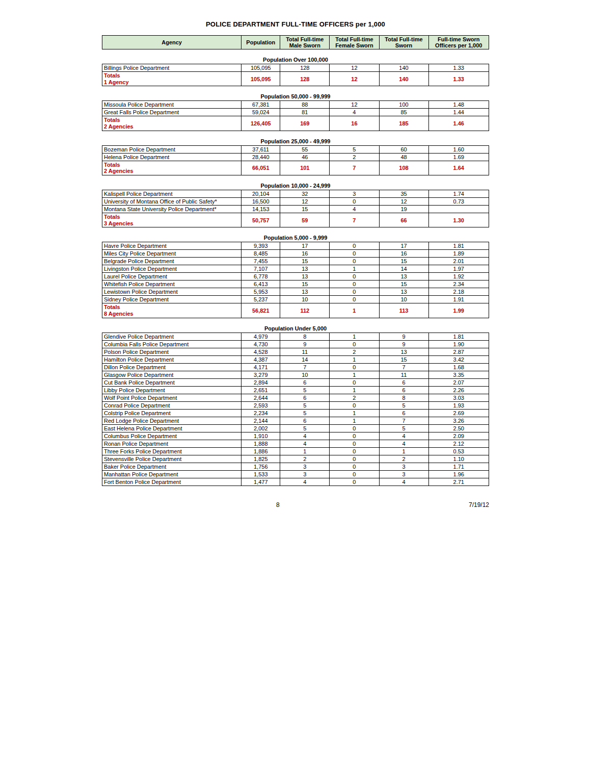POLICE DEPARTMENT FULL-TIME OFFICERS per 1,000
| Agency | Population | Total Full-time Male Sworn | Total Full-time Female Sworn | Total Full-time Sworn | Full-time Sworn Officers per 1,000 |
| --- | --- | --- | --- | --- | --- |
| Population Over 100,000 |
| Billings Police Department | 105,095 | 128 | 12 | 140 | 1.33 |
| Totals 1 Agency | 105,095 | 128 | 12 | 140 | 1.33 |
| Population 50,000 - 99,999 |
| Missoula Police Department | 67,381 | 88 | 12 | 100 | 1.48 |
| Great Falls Police Department | 59,024 | 81 | 4 | 85 | 1.44 |
| Totals 2 Agencies | 126,405 | 169 | 16 | 185 | 1.46 |
| Population 25,000 - 49,999 |
| Bozeman Police Department | 37,611 | 55 | 5 | 60 | 1.60 |
| Helena Police Department | 28,440 | 46 | 2 | 48 | 1.69 |
| Totals 2 Agencies | 66,051 | 101 | 7 | 108 | 1.64 |
| Population 10,000 - 24,999 |
| Kalispell Police Department | 20,104 | 32 | 3 | 35 | 1.74 |
| University of Montana Office of Public Safety* | 16,500 | 12 | 0 | 12 | 0.73 |
| Montana State University Police Department* | 14,153 | 15 | 4 | 19 | |
| Totals 3 Agencies | 50,757 | 59 | 7 | 66 | 1.30 |
| Population 5,000 - 9,999 |
| Havre Police Department | 9,393 | 17 | 0 | 17 | 1.81 |
| Miles City Police Department | 8,485 | 16 | 0 | 16 | 1.89 |
| Belgrade Police Department | 7,455 | 15 | 0 | 15 | 2.01 |
| Livingston Police Department | 7,107 | 13 | 1 | 14 | 1.97 |
| Laurel Police Department | 6,778 | 13 | 0 | 13 | 1.92 |
| Whitefish Police Department | 6,413 | 15 | 0 | 15 | 2.34 |
| Lewistown Police Department | 5,953 | 13 | 0 | 13 | 2.18 |
| Sidney Police Department | 5,237 | 10 | 0 | 10 | 1.91 |
| Totals 8 Agencies | 56,821 | 112 | 1 | 113 | 1.99 |
| Population Under 5,000 |
| Glendive Police Department | 4,979 | 8 | 1 | 9 | 1.81 |
| Columbia Falls Police Department | 4,730 | 9 | 0 | 9 | 1.90 |
| Polson Police Department | 4,528 | 11 | 2 | 13 | 2.87 |
| Hamilton Police Department | 4,387 | 14 | 1 | 15 | 3.42 |
| Dillon Police Department | 4,171 | 7 | 0 | 7 | 1.68 |
| Glasgow Police Department | 3,279 | 10 | 1 | 11 | 3.35 |
| Cut Bank Police Department | 2,894 | 6 | 0 | 6 | 2.07 |
| Libby Police Department | 2,651 | 5 | 1 | 6 | 2.26 |
| Wolf Point Police Department | 2,644 | 6 | 2 | 8 | 3.03 |
| Conrad Police Department | 2,593 | 5 | 0 | 5 | 1.93 |
| Colstrip Police Department | 2,234 | 5 | 1 | 6 | 2.69 |
| Red Lodge Police Department | 2,144 | 6 | 1 | 7 | 3.26 |
| East Helena Police Department | 2,002 | 5 | 0 | 5 | 2.50 |
| Columbus Police Department | 1,910 | 4 | 0 | 4 | 2.09 |
| Ronan Police Department | 1,888 | 4 | 0 | 4 | 2.12 |
| Three Forks Police Department | 1,886 | 1 | 0 | 1 | 0.53 |
| Stevensville Police Department | 1,825 | 2 | 0 | 2 | 1.10 |
| Baker Police Department | 1,756 | 3 | 0 | 3 | 1.71 |
| Manhattan Police Department | 1,533 | 3 | 0 | 3 | 1.96 |
| Fort Benton Police Department | 1,477 | 4 | 0 | 4 | 2.71 |
8 7/19/12